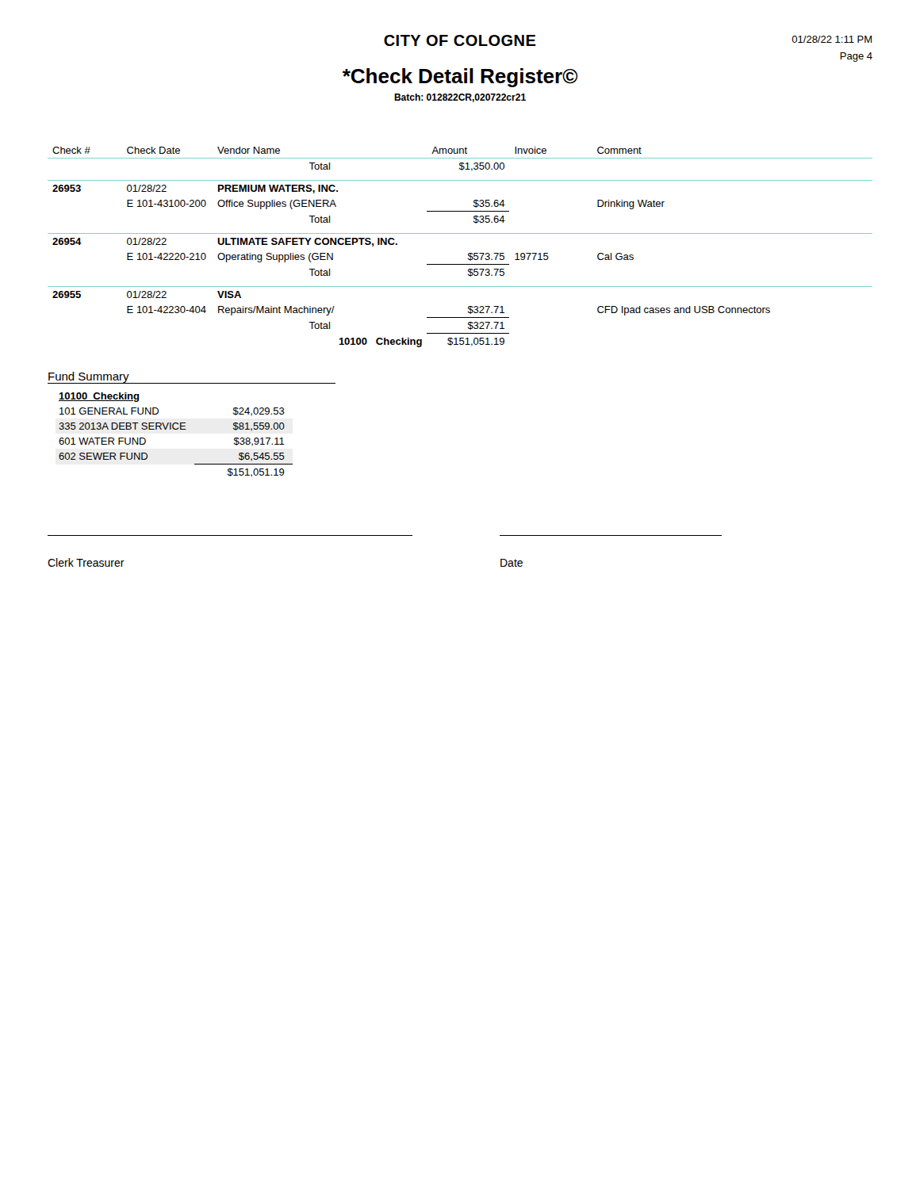01/28/22 1:11 PM
Page 4
CITY OF COLOGNE
*Check Detail Register©
Batch: 012822CR,020722cr21
| Check # | Check Date | Vendor Name | Amount | Invoice | Comment |
| --- | --- | --- | --- | --- | --- |
| | | Total | $1,350.00 | | |
| 26953 | 01/28/22 | PREMIUM WATERS, INC. | | | |
| | E 101-43100-200 | Office Supplies (GENERA | $35.64 | | Drinking Water |
| | | Total | $35.64 | | |
| 26954 | 01/28/22 | ULTIMATE SAFETY CONCEPTS, INC. | | | |
| | E 101-42220-210 | Operating Supplies (GEN | $573.75 | 197715 | Cal Gas |
| | | Total | $573.75 | | |
| 26955 | 01/28/22 | VISA | | | |
| | E 101-42230-404 | Repairs/Maint Machinery/ | $327.71 | | CFD Ipad cases and USB Connectors |
| | | Total | $327.71 | | |
| | | 10100 Checking | $151,051.19 | | |
Fund Summary
| 10100 Checking | |
| 101 GENERAL FUND | $24,029.53 |
| 335 2013A DEBT SERVICE | $81,559.00 |
| 601 WATER FUND | $38,917.11 |
| 602 SEWER FUND | $6,545.55 |
| | $151,051.19 |
Clerk Treasurer
Date